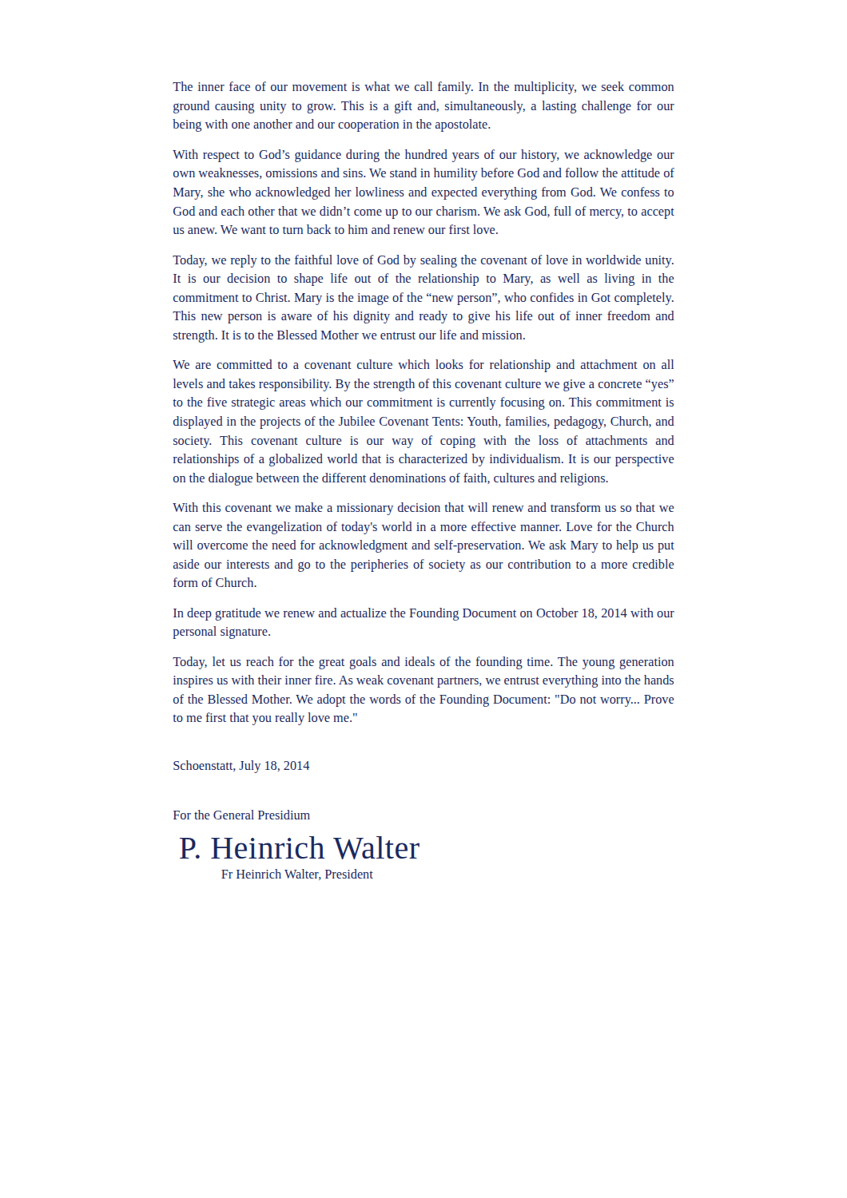The inner face of our movement is what we call family. In the multiplicity, we seek common ground causing unity to grow. This is a gift and, simultaneously, a lasting challenge for our being with one another and our cooperation in the apostolate.
With respect to God’s guidance during the hundred years of our history, we acknowledge our own weaknesses, omissions and sins. We stand in humility before God and follow the attitude of Mary, she who acknowledged her lowliness and expected everything from God. We confess to God and each other that we didn’t come up to our charism. We ask God, full of mercy, to accept us anew. We want to turn back to him and renew our first love.
Today, we reply to the faithful love of God by sealing the covenant of love in worldwide unity. It is our decision to shape life out of the relationship to Mary, as well as living in the commitment to Christ. Mary is the image of the “new person”, who confides in Got completely. This new person is aware of his dignity and ready to give his life out of inner freedom and strength. It is to the Blessed Mother we entrust our life and mission.
We are committed to a covenant culture which looks for relationship and attachment on all levels and takes responsibility. By the strength of this covenant culture we give a concrete “yes” to the five strategic areas which our commitment is currently focusing on. This commitment is displayed in the projects of the Jubilee Covenant Tents: Youth, families, pedagogy, Church, and society. This covenant culture is our way of coping with the loss of attachments and relationships of a globalized world that is characterized by individualism. It is our perspective on the dialogue between the different denominations of faith, cultures and religions.
With this covenant we make a missionary decision that will renew and transform us so that we can serve the evangelization of today's world in a more effective manner. Love for the Church will overcome the need for acknowledgment and self-preservation. We ask Mary to help us put aside our interests and go to the peripheries of society as our contribution to a more credible form of Church.
In deep gratitude we renew and actualize the Founding Document on October 18, 2014 with our personal signature.
Today, let us reach for the great goals and ideals of the founding time. The young generation inspires us with their inner fire. As weak covenant partners, we entrust everything into the hands of the Blessed Mother. We adopt the words of the Founding Document: "Do not worry... Prove to me first that you really love me."
Schoenstatt, July 18, 2014
For the General Presidium
P. Heinrich Walter
Fr Heinrich Walter, President